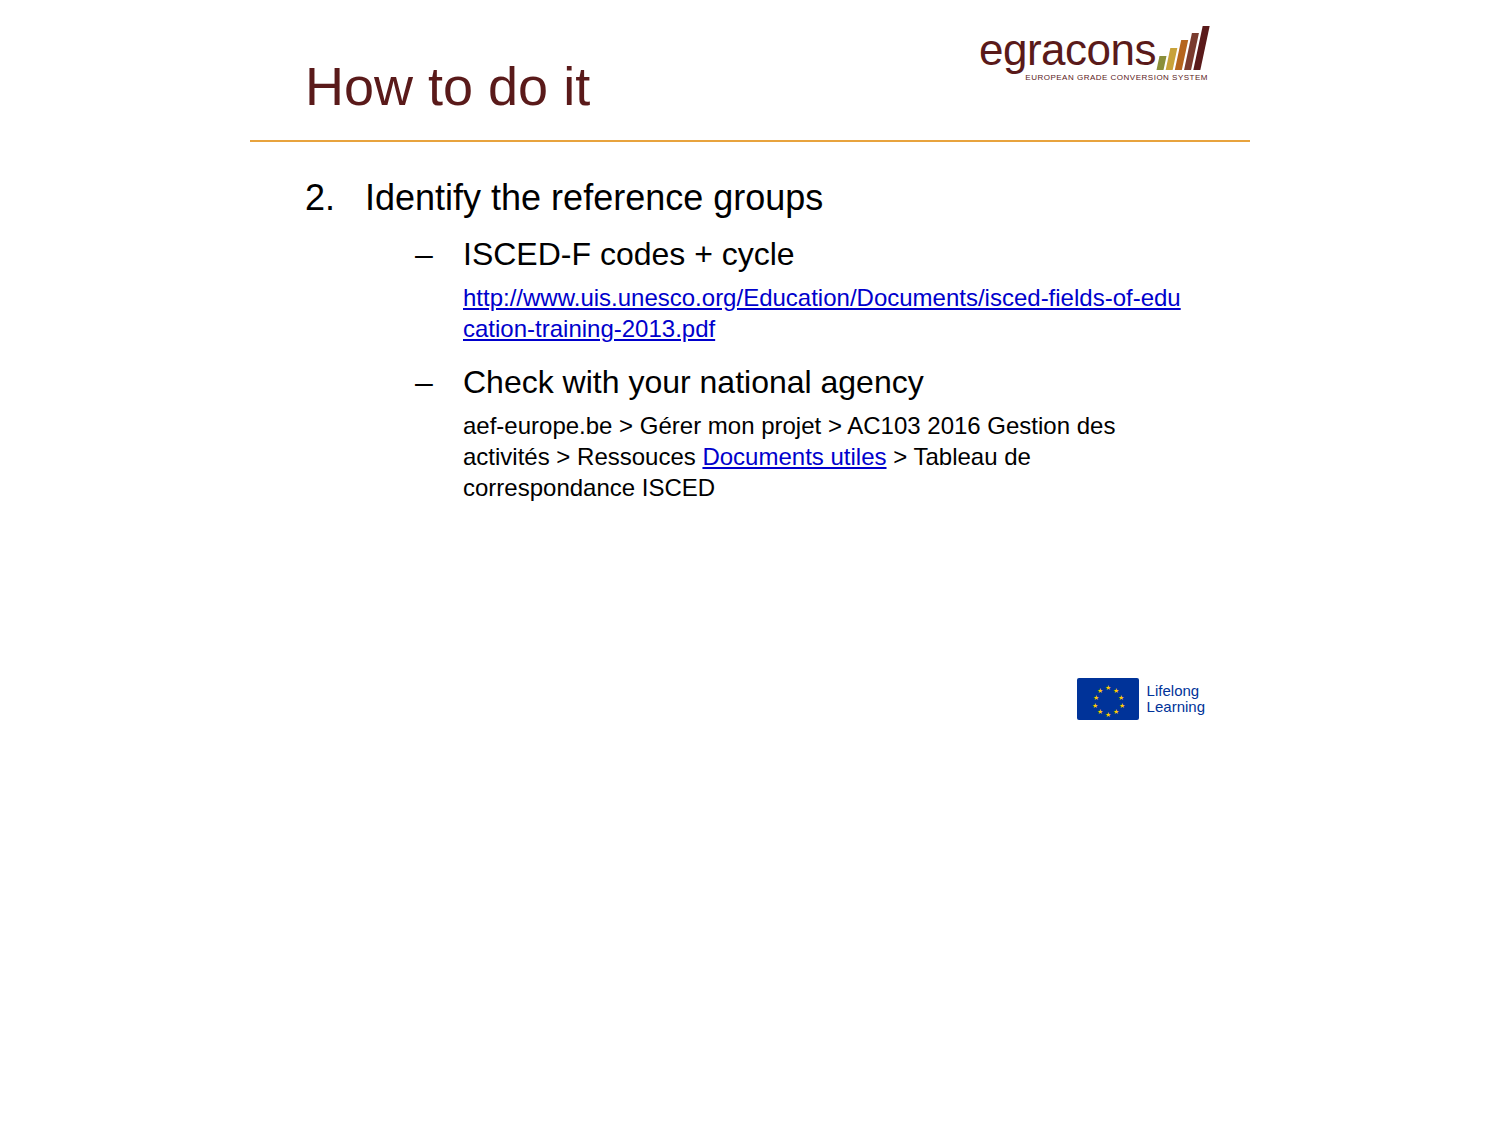egracons
EUROPEAN GRADE CONVERSION SYSTEM
How to do it
Identify the reference groups
ISCED-F codes + cycle
http://www.uis.unesco.org/Education/Documents/isced-fields-of-education-training-2013.pdf
Check with your national agency
aef-europe.be > Gérer mon projet > AC103 2016 Gestion des activités > Ressouces Documents utiles > Tableau de correspondance ISCED
★ ★ ★ ★ ★ ★ ★ ★ ★ ★
Lifelong
Learning